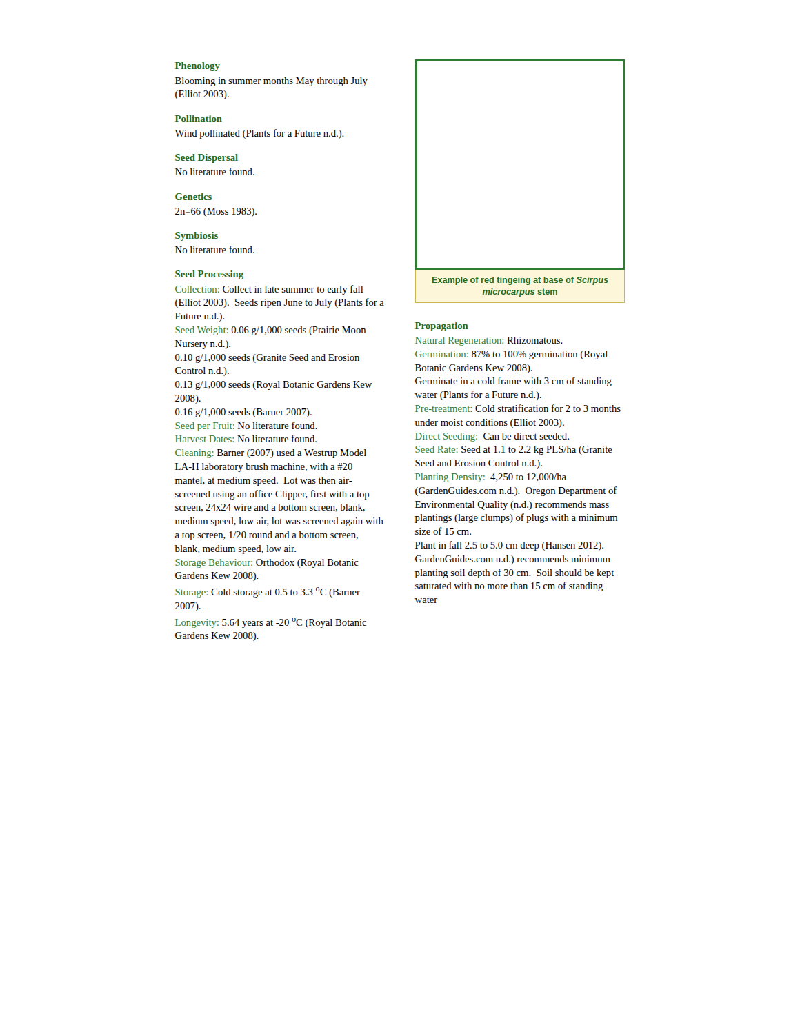Phenology
Blooming in summer months May through July (Elliot 2003).
Pollination
Wind pollinated (Plants for a Future n.d.).
Seed Dispersal
No literature found.
Genetics
2n=66 (Moss 1983).
Symbiosis
No literature found.
Seed Processing
Collection: Collect in late summer to early fall (Elliot 2003). Seeds ripen June to July (Plants for a Future n.d.).
Seed Weight: 0.06 g/1,000 seeds (Prairie Moon Nursery n.d.).
0.10 g/1,000 seeds (Granite Seed and Erosion Control n.d.).
0.13 g/1,000 seeds (Royal Botanic Gardens Kew 2008).
0.16 g/1,000 seeds (Barner 2007).
Seed per Fruit: No literature found.
Harvest Dates: No literature found.
Cleaning: Barner (2007) used a Westrup Model LA-H laboratory brush machine, with a #20 mantel, at medium speed. Lot was then air-screened using an office Clipper, first with a top screen, 24x24 wire and a bottom screen, blank, medium speed, low air, lot was screened again with a top screen, 1/20 round and a bottom screen, blank, medium speed, low air.
Storage Behaviour: Orthodox (Royal Botanic Gardens Kew 2008).
Storage: Cold storage at 0.5 to 3.3 oC (Barner 2007).
Longevity: 5.64 years at -20 oC (Royal Botanic Gardens Kew 2008).
Example of red tingeing at base of Scirpus microcarpus stem
Propagation
Natural Regeneration: Rhizomatous.
Germination: 87% to 100% germination (Royal Botanic Gardens Kew 2008).
Germinate in a cold frame with 3 cm of standing water (Plants for a Future n.d.).
Pre-treatment: Cold stratification for 2 to 3 months under moist conditions (Elliot 2003).
Direct Seeding: Can be direct seeded.
Seed Rate: Seed at 1.1 to 2.2 kg PLS/ha (Granite Seed and Erosion Control n.d.).
Planting Density: 4,250 to 12,000/ha (GardenGuides.com n.d.). Oregon Department of Environmental Quality (n.d.) recommends mass plantings (large clumps) of plugs with a minimum size of 15 cm.
Plant in fall 2.5 to 5.0 cm deep (Hansen 2012). GardenGuides.com n.d.) recommends minimum planting soil depth of 30 cm. Soil should be kept saturated with no more than 15 cm of standing water